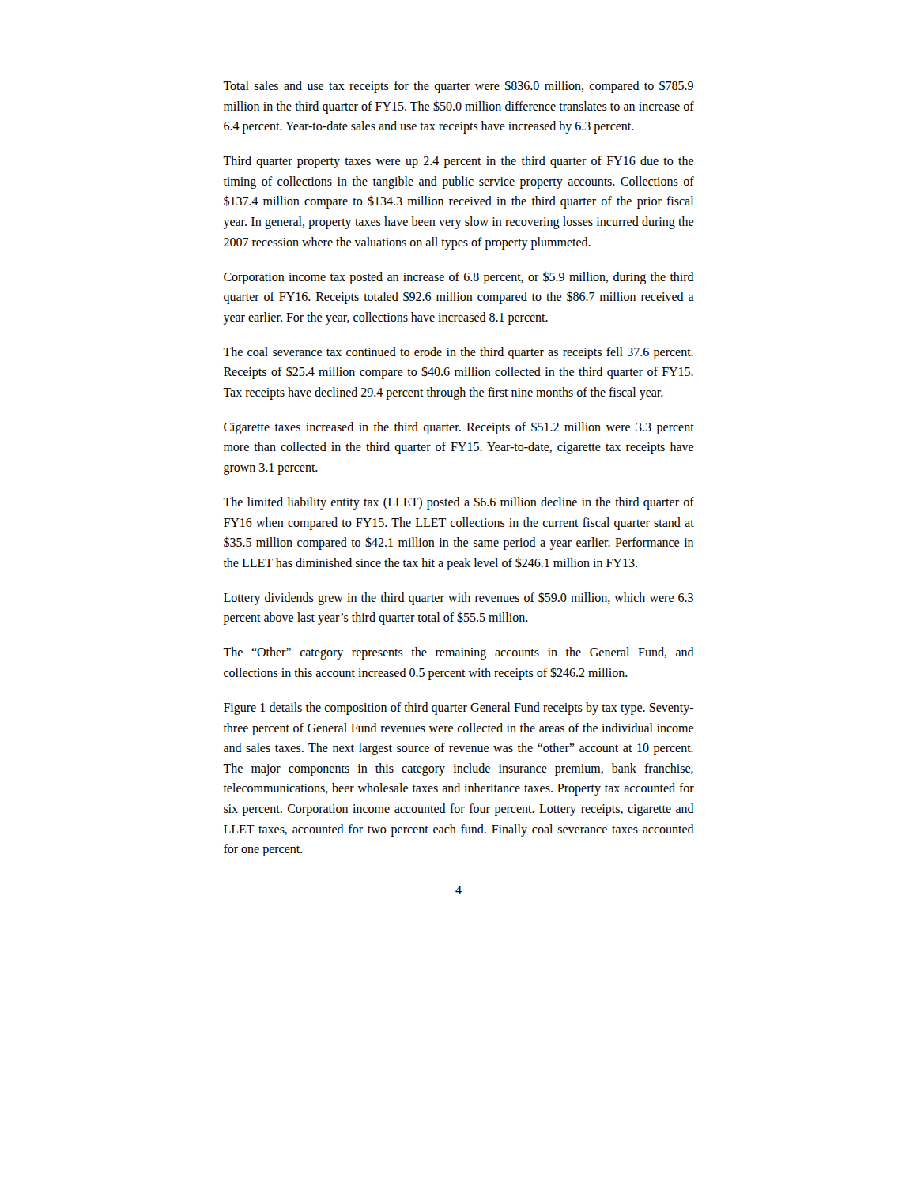Total sales and use tax receipts for the quarter were $836.0 million, compared to $785.9 million in the third quarter of FY15. The $50.0 million difference translates to an increase of 6.4 percent. Year-to-date sales and use tax receipts have increased by 6.3 percent.
Third quarter property taxes were up 2.4 percent in the third quarter of FY16 due to the timing of collections in the tangible and public service property accounts. Collections of $137.4 million compare to $134.3 million received in the third quarter of the prior fiscal year. In general, property taxes have been very slow in recovering losses incurred during the 2007 recession where the valuations on all types of property plummeted.
Corporation income tax posted an increase of 6.8 percent, or $5.9 million, during the third quarter of FY16. Receipts totaled $92.6 million compared to the $86.7 million received a year earlier. For the year, collections have increased 8.1 percent.
The coal severance tax continued to erode in the third quarter as receipts fell 37.6 percent. Receipts of $25.4 million compare to $40.6 million collected in the third quarter of FY15. Tax receipts have declined 29.4 percent through the first nine months of the fiscal year.
Cigarette taxes increased in the third quarter. Receipts of $51.2 million were 3.3 percent more than collected in the third quarter of FY15. Year-to-date, cigarette tax receipts have grown 3.1 percent.
The limited liability entity tax (LLET) posted a $6.6 million decline in the third quarter of FY16 when compared to FY15. The LLET collections in the current fiscal quarter stand at $35.5 million compared to $42.1 million in the same period a year earlier. Performance in the LLET has diminished since the tax hit a peak level of $246.1 million in FY13.
Lottery dividends grew in the third quarter with revenues of $59.0 million, which were 6.3 percent above last year’s third quarter total of $55.5 million.
The “Other” category represents the remaining accounts in the General Fund, and collections in this account increased 0.5 percent with receipts of $246.2 million.
Figure 1 details the composition of third quarter General Fund receipts by tax type. Seventy-three percent of General Fund revenues were collected in the areas of the individual income and sales taxes. The next largest source of revenue was the “other” account at 10 percent. The major components in this category include insurance premium, bank franchise, telecommunications, beer wholesale taxes and inheritance taxes. Property tax accounted for six percent. Corporation income accounted for four percent. Lottery receipts, cigarette and LLET taxes, accounted for two percent each fund. Finally coal severance taxes accounted for one percent.
4